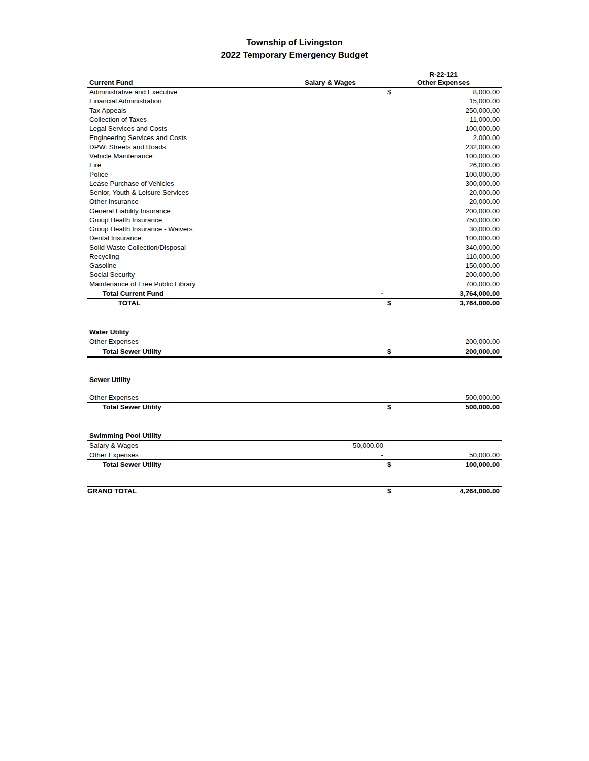Township of Livingston
2022 Temporary Emergency Budget
| | | R-22-121 |
| --- | --- | --- |
| Current Fund | Salary & Wages | Other Expenses |
| Administrative and Executive | | $ | 8,000.00 |
| Financial Administration | | | 15,000.00 |
| Tax Appeals | | | 250,000.00 |
| Collection of Taxes | | | 11,000.00 |
| Legal Services and Costs | | | 100,000.00 |
| Engineering Services and Costs | | | 2,000.00 |
| DPW: Streets and Roads | | | 232,000.00 |
| Vehicle Maintenance | | | 100,000.00 |
| Fire | | | 26,000.00 |
| Police | | | 100,000.00 |
| Lease Purchase of Vehicles | | | 300,000.00 |
| Senior, Youth & Leisure Services | | | 20,000.00 |
| Other Insurance | | | 20,000.00 |
| General Liability Insurance | | | 200,000.00 |
| Group Health Insurance | | | 750,000.00 |
| Group Health Insurance - Waivers | | | 30,000.00 |
| Dental Insurance | | | 100,000.00 |
| Solid Waste Collection/Disposal | | | 340,000.00 |
| Recycling | | | 110,000.00 |
| Gasoline | | | 150,000.00 |
| Social Security | | | 200,000.00 |
| Maintenance of Free Public Library | | | 700,000.00 |
| Total Current Fund | - | | 3,764,000.00 |
| TOTAL | | $ | 3,764,000.00 |
| Water Utility |
| Other Expenses | | | 200,000.00 |
| Total Sewer Utility | | $ | 200,000.00 |
| Sewer Utility |
| Other Expenses | | | 500,000.00 |
| Total Sewer Utility | | $ | 500,000.00 |
| Swimming Pool Utility |
| Salary & Wages | 50,000.00 | | |
| Other Expenses | - | | 50,000.00 |
| Total Sewer Utility | | $ | 100,000.00 |
| GRAND TOTAL | | $ | 4,264,000.00 |